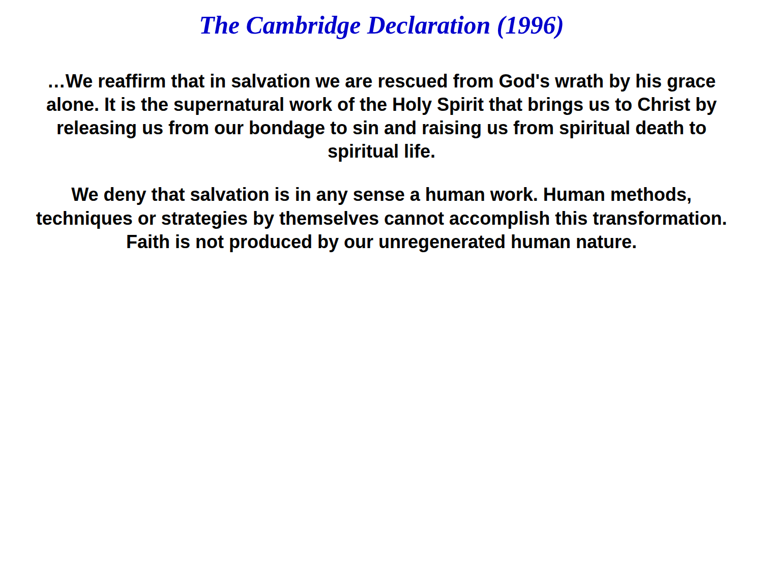The Cambridge Declaration (1996)
…We reaffirm that in salvation we are rescued from God's wrath by his grace alone. It is the supernatural work of the Holy Spirit that brings us to Christ by releasing us from our bondage to sin and raising us from spiritual death to spiritual life.
We deny that salvation is in any sense a human work. Human methods, techniques or strategies by themselves cannot accomplish this transformation. Faith is not produced by our unregenerated human nature.